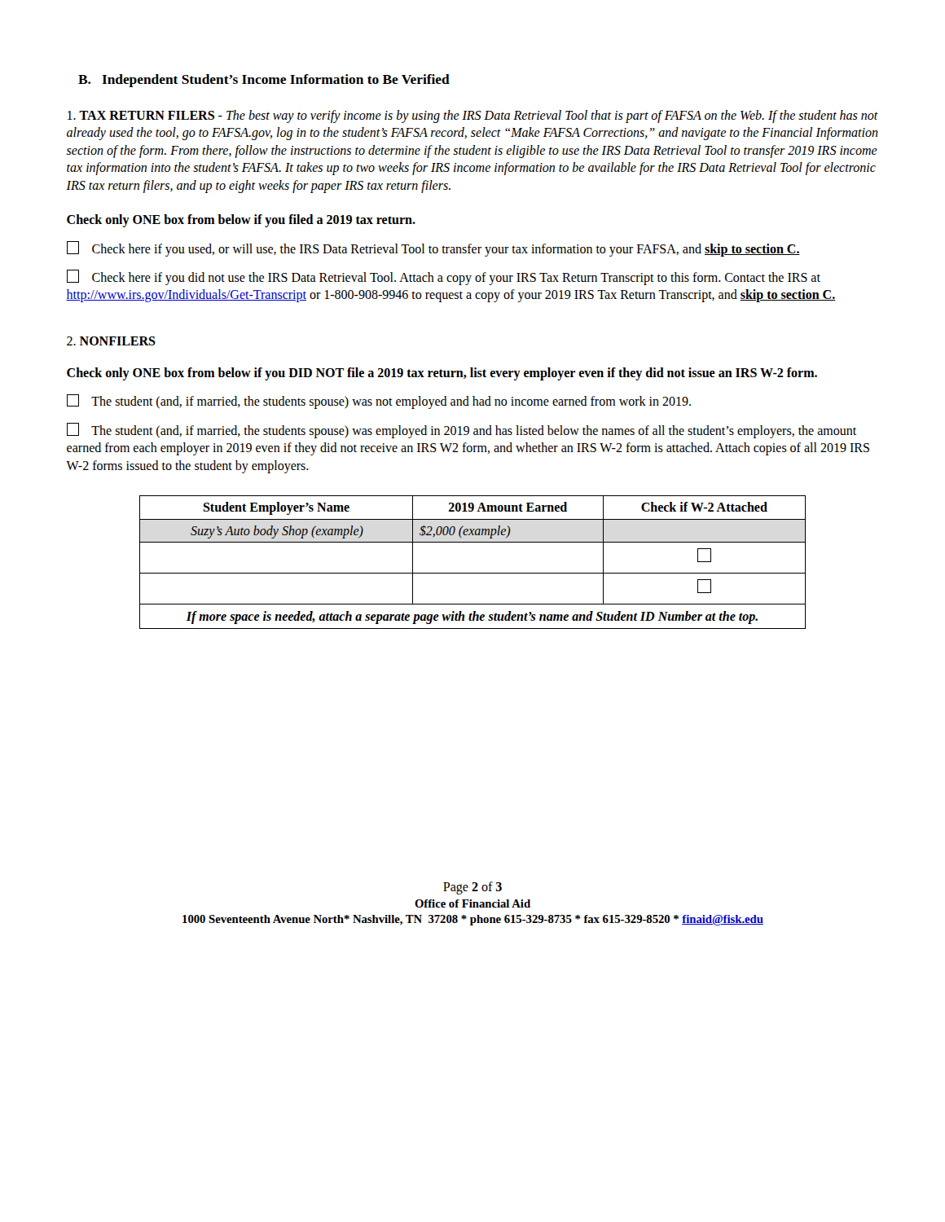B. Independent Student’s Income Information to Be Verified
1. TAX RETURN FILERS - The best way to verify income is by using the IRS Data Retrieval Tool that is part of FAFSA on the Web. If the student has not already used the tool, go to FAFSA.gov, log in to the student’s FAFSA record, select “Make FAFSA Corrections,” and navigate to the Financial Information section of the form. From there, follow the instructions to determine if the student is eligible to use the IRS Data Retrieval Tool to transfer 2019 IRS income tax information into the student’s FAFSA. It takes up to two weeks for IRS income information to be available for the IRS Data Retrieval Tool for electronic IRS tax return filers, and up to eight weeks for paper IRS tax return filers.
Check only ONE box from below if you filed a 2019 tax return.
Check here if you used, or will use, the IRS Data Retrieval Tool to transfer your tax information to your FAFSA, and skip to section C.
Check here if you did not use the IRS Data Retrieval Tool. Attach a copy of your IRS Tax Return Transcript to this form. Contact the IRS at http://www.irs.gov/Individuals/Get-Transcript or 1-800-908-9946 to request a copy of your 2019 IRS Tax Return Transcript, and skip to section C.
2. NONFILERS
Check only ONE box from below if you DID NOT file a 2019 tax return, list every employer even if they did not issue an IRS W-2 form.
The student (and, if married, the students spouse) was not employed and had no income earned from work in 2019.
The student (and, if married, the students spouse) was employed in 2019 and has listed below the names of all the student’s employers, the amount earned from each employer in 2019 even if they did not receive an IRS W2 form, and whether an IRS W-2 form is attached. Attach copies of all 2019 IRS W-2 forms issued to the student by employers.
| Student Employer’s Name | 2019 Amount Earned | Check if W-2 Attached |
| --- | --- | --- |
| Suzy’s Auto body Shop (example) | $2,000 (example) | |
| If more space is needed, attach a separate page with the student’s name and Student ID Number at the top. |
Page 2 of 3
Office of Financial Aid
1000 Seventeenth Avenue North* Nashville, TN 37208 * phone 615-329-8735 * fax 615-329-8520 * finaid@fisk.edu